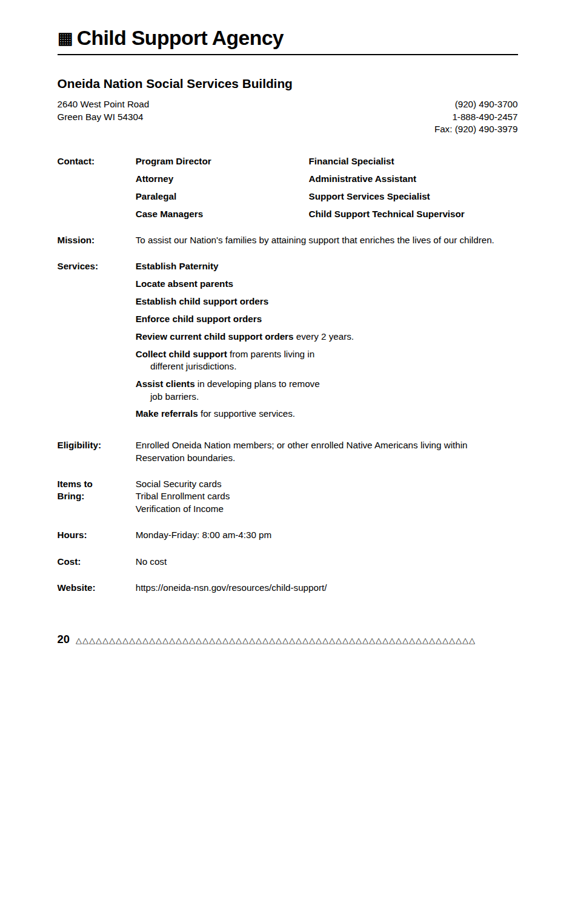▦Child Support Agency
Oneida Nation Social Services Building
2640 West Point Road
Green Bay WI 54304
(920) 490-3700
1-888-490-2457
Fax: (920) 490-3979
| Contact: | Program Director Financial Specialist Attorney Administrative Assistant Paralegal Support Services Specialist Case Managers Child Support Technical Supervisor |
| Mission: | To assist our Nation's families by attaining support that enriches the lives of our children. |
| Services: | Establish Paternity Locate absent parents Establish child support orders Enforce child support orders Review current child support orders every 2 years. Collect child support from parents living in different jurisdictions. Assist clients in developing plans to remove job barriers. Make referrals for supportive services. |
| Eligibility: | Enrolled Oneida Nation members; or other enrolled Native Americans living within Reservation boundaries. |
| Items to Bring: | Social Security cards Tribal Enrollment cards Verification of Income |
| Hours: | Monday-Friday: 8:00 am-4:30 pm |
| Cost: | No cost |
| Website: | https://oneida-nsn.gov/resources/child-support/ |
20 △△△△△△△△△△△△△△△△△△△△△△△△△△△△△△△△△△△△△△△△△△△△△△△△△△△△△△△△△△△△